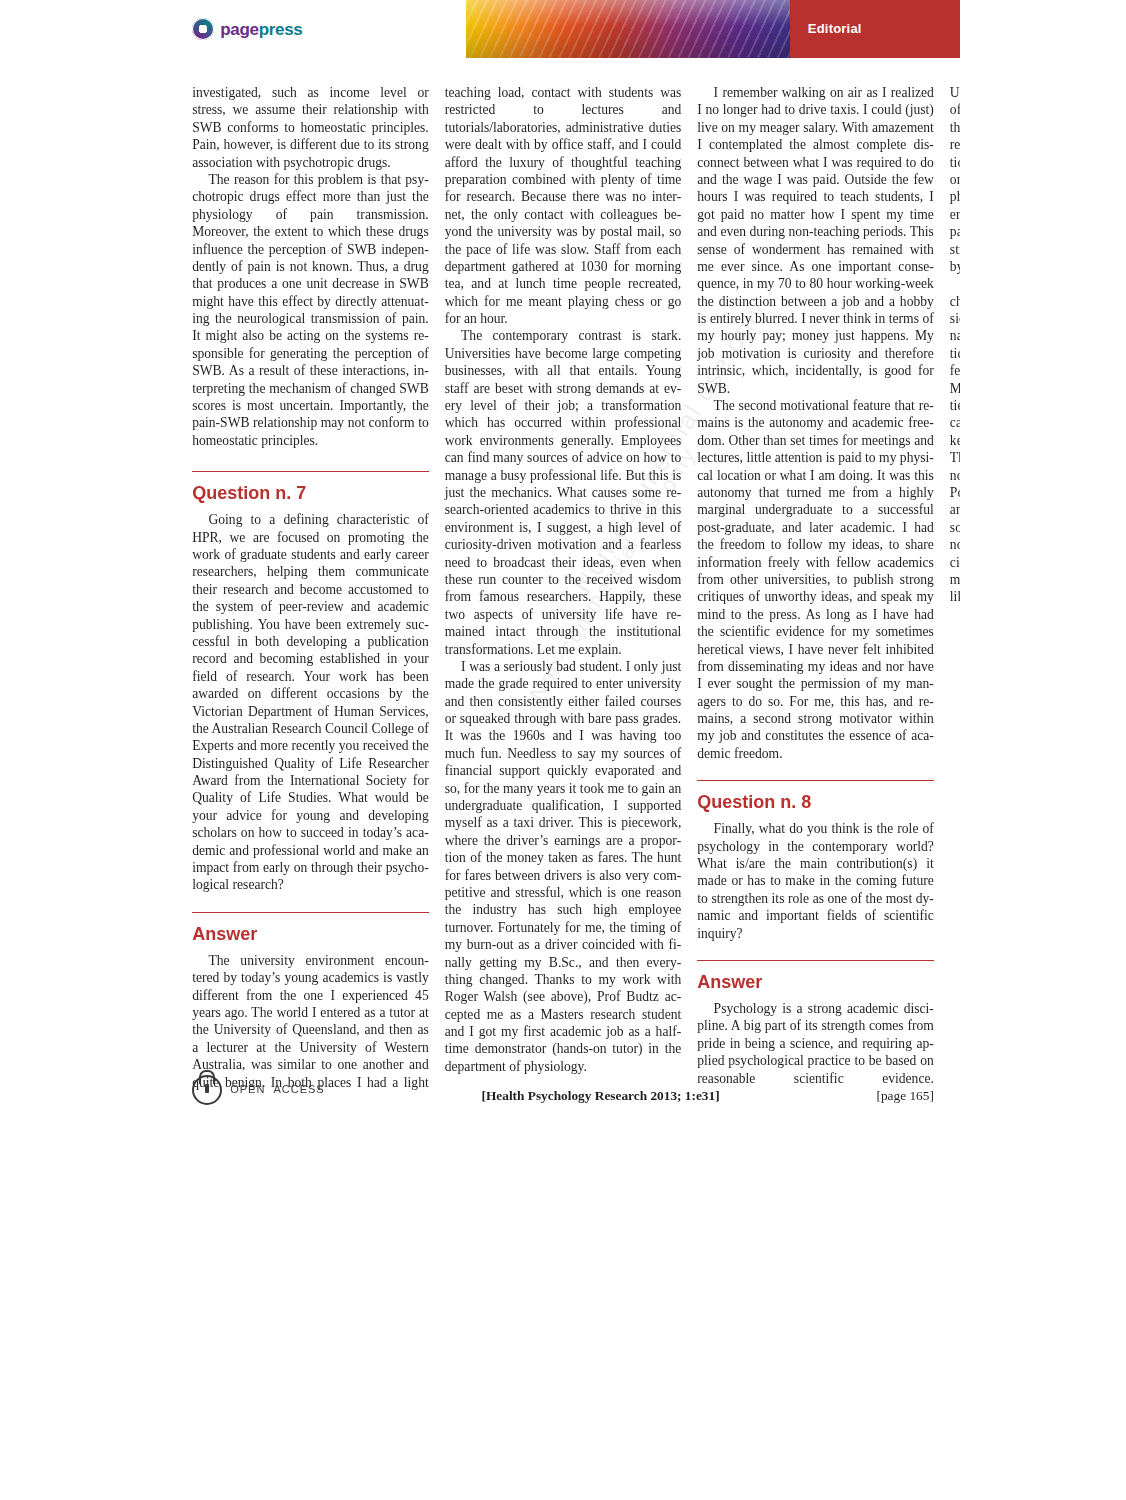page press
Editorial
investigated, such as income level or stress, we assume their relationship with SWB conforms to homeostatic principles. Pain, however, is different due to its strong association with psychotropic drugs.
The reason for this problem is that psychotropic drugs effect more than just the physiology of pain transmission. Moreover, the extent to which these drugs influence the perception of SWB independently of pain is not known. Thus, a drug that produces a one unit decrease in SWB might have this effect by directly attenuating the neurological transmission of pain. It might also be acting on the systems responsible for generating the perception of SWB. As a result of these interactions, interpreting the mechanism of changed SWB scores is most uncertain. Importantly, the pain-SWB relationship may not conform to homeostatic principles.
Question n. 7
Going to a defining characteristic of HPR, we are focused on promoting the work of graduate students and early career researchers, helping them communicate their research and become accustomed to the system of peer-review and academic publishing. You have been extremely successful in both developing a publication record and becoming established in your field of research. Your work has been awarded on different occasions by the Victorian Department of Human Services, the Australian Research Council College of Experts and more recently you received the Distinguished Quality of Life Researcher Award from the International Society for Quality of Life Studies. What would be your advice for young and developing scholars on how to succeed in today’s academic and professional world and make an impact from early on through their psychological research?
Answer
The university environment encountered by today’s young academics is vastly different from the one I experienced 45 years ago. The world I entered as a tutor at the University of Queensland, and then as a lecturer at the University of Western Australia, was similar to one another and quite benign. In both places I had a light teaching load, contact with students was restricted to lectures and tutorials/laboratories, administrative duties were dealt with by office staff, and I could afford the luxury of thoughtful teaching preparation combined with plenty of time for research. Because there was no internet, the only contact with colleagues beyond the university was by postal mail, so the pace of life was slow. Staff from each department gathered at 1030 for morning tea, and at lunch time people recreated, which for me meant playing chess or go for an hour.
The contemporary contrast is stark. Universities have become large competing businesses, with all that entails. Young staff are beset with strong demands at every level of their job; a transformation which has occurred within professional work environments generally. Employees can find many sources of advice on how to manage a busy professional life. But this is just the mechanics. What causes some research-oriented academics to thrive in this environment is, I suggest, a high level of curiosity-driven motivation and a fearless need to broadcast their ideas, even when these run counter to the received wisdom from famous researchers. Happily, these two aspects of university life have remained intact through the institutional transformations. Let me explain.
I was a seriously bad student. I only just made the grade required to enter university and then consistently either failed courses or squeaked through with bare pass grades. It was the 1960s and I was having too much fun. Needless to say my sources of financial support quickly evaporated and so, for the many years it took me to gain an undergraduate qualification, I supported myself as a taxi driver. This is piecework, where the driver’s earnings are a proportion of the money taken as fares. The hunt for fares between drivers is also very competitive and stressful, which is one reason the industry has such high employee turnover. Fortunately for me, the timing of my burn-out as a driver coincided with finally getting my B.Sc., and then everything changed. Thanks to my work with Roger Walsh (see above), Prof Budtz accepted me as a Masters research student and I got my first academic job as a half-time demonstrator (hands-on tutor) in the department of physiology.
I remember walking on air as I realized I no longer had to drive taxis. I could (just) live on my meager salary. With amazement I contemplated the almost complete disconnect between what I was required to do and the wage I was paid. Outside the few hours I was required to teach students, I got paid no matter how I spent my time and even during non-teaching periods. This sense of wonderment has remained with me ever since. As one important consequence, in my 70 to 80 hour working-week the distinction between a job and a hobby is entirely blurred. I never think in terms of my hourly pay; money just happens. My job motivation is curiosity and therefore intrinsic, which, incidentally, is good for SWB.
The second motivational feature that remains is the autonomy and academic freedom. Other than set times for meetings and lectures, little attention is paid to my physical location or what I am doing. It was this autonomy that turned me from a highly marginal undergraduate to a successful post-graduate, and later academic. I had the freedom to follow my ideas, to share information freely with fellow academics from other universities, to publish strong critiques of unworthy ideas, and speak my mind to the press. As long as I have had the scientific evidence for my sometimes heretical views, I have never felt inhibited from disseminating my ideas and nor have I ever sought the permission of my managers to do so. For me, this has, and remains, a second strong motivator within my job and constitutes the essence of academic freedom.
Question n. 8
Finally, what do you think is the role of psychology in the contemporary world? What is/are the main contribution(s) it made or has to make in the coming future to strengthen its role as one of the most dynamic and important fields of scientific inquiry?
Answer
Psychology is a strong academic discipline. A big part of its strength comes from pride in being a science, and requiring applied psychological practice to be based on reasonable scientific evidence. Underpinning this tradition is the teaching of research methodology and statistics throughout the six years of training now required in Australia to qualify as a practitioner. This aspect of the curriculum not only provides graduate students with a sophisticated knowledge of statistics but also ensures that practitioners can read research papers with critical appraisal. But this strength as a discipline is poorly reflected by its influence on public policy.
Two other disciplines overshadow psychology in this regard. In terms of professional healing practice, medicine dominates. While within the past decade, practicing psychologists have gained access to fee rebates under the government funded Medicare universal health coverage, patients must still get a referral from a medical practitioner. Thus, medicine is the gate-keeper for clinical psychological practice. The other dominating profession is economics, which wields the political power. Politics is largely driven by matters fiscal and so the most influential political advisors are often people with training in economics. In comparison with these two disciplines, psychology is a minor player in matters of public policy. In my view, this is likely to change and I propose two
Non-commercial use only
Non-commercial use only
Open Access
[Health Psychology Research 2013; 1:e31]
[page 165]